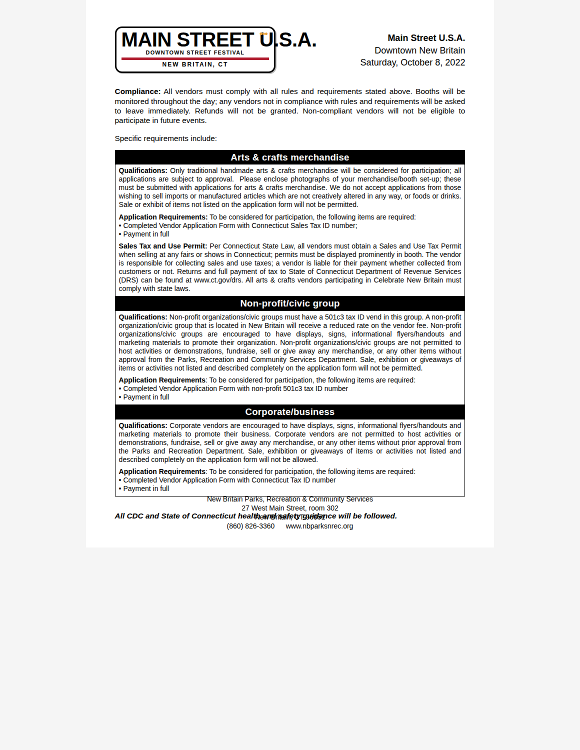●●●
MAIN STREET U.S.A.
DOWNTOWN STREET FESTIVAL
NEW BRITAIN, CT
Main Street U.S.A.
Downtown New Britain
Saturday, October 8, 2022
Compliance: All vendors must comply with all rules and requirements stated above. Booths will be monitored throughout the day; any vendors not in compliance with rules and requirements will be asked to leave immediately. Refunds will not be granted. Non-compliant vendors will not be eligible to participate in future events.
Specific requirements include:
Arts & crafts merchandise
Qualifications: Only traditional handmade arts & crafts merchandise will be considered for participation; all applications are subject to approval. Please enclose photographs of your merchandise/booth set-up; these must be submitted with applications for arts & crafts merchandise. We do not accept applications from those wishing to sell imports or manufactured articles which are not creatively altered in any way, or foods or drinks. Sale or exhibit of items not listed on the application form will not be permitted.
Application Requirements: To be considered for participation, the following items are required:
• Completed Vendor Application Form with Connecticut Sales Tax ID number;
• Payment in full
Sales Tax and Use Permit: Per Connecticut State Law, all vendors must obtain a Sales and Use Tax Permit when selling at any fairs or shows in Connecticut; permits must be displayed prominently in booth. The vendor is responsible for collecting sales and use taxes; a vendor is liable for their payment whether collected from customers or not. Returns and full payment of tax to State of Connecticut Department of Revenue Services (DRS) can be found at www.ct.gov/drs. All arts & crafts vendors participating in Celebrate New Britain must comply with state laws.
Non-profit/civic group
Qualifications: Non-profit organizations/civic groups must have a 501c3 tax ID vend in this group. A non-profit organization/civic group that is located in New Britain will receive a reduced rate on the vendor fee. Non-profit organizations/civic groups are encouraged to have displays, signs, informational flyers/handouts and marketing materials to promote their organization. Non-profit organizations/civic groups are not permitted to host activities or demonstrations, fundraise, sell or give away any merchandise, or any other items without approval from the Parks, Recreation and Community Services Department. Sale, exhibition or giveaways of items or activities not listed and described completely on the application form will not be permitted.
Application Requirements: To be considered for participation, the following items are required:
• Completed Vendor Application Form with non-profit 501c3 tax ID number
• Payment in full
Corporate/business
Qualifications: Corporate vendors are encouraged to have displays, signs, informational flyers/handouts and marketing materials to promote their business. Corporate vendors are not permitted to host activities or demonstrations, fundraise, sell or give away any merchandise, or any other items without prior approval from the Parks and Recreation Department. Sale, exhibition or giveaways of items or activities not listed and described completely on the application form will not be allowed.
Application Requirements: To be considered for participation, the following items are required:
• Completed Vendor Application Form with Connecticut Tax ID number
• Payment in full
All CDC and State of Connecticut health and safety guidance will be followed.
New Britain Parks, Recreation & Community Services
27 West Main Street, room 302
New Britain, CT 06051
(860) 826-3360www.nbparksnrec.org